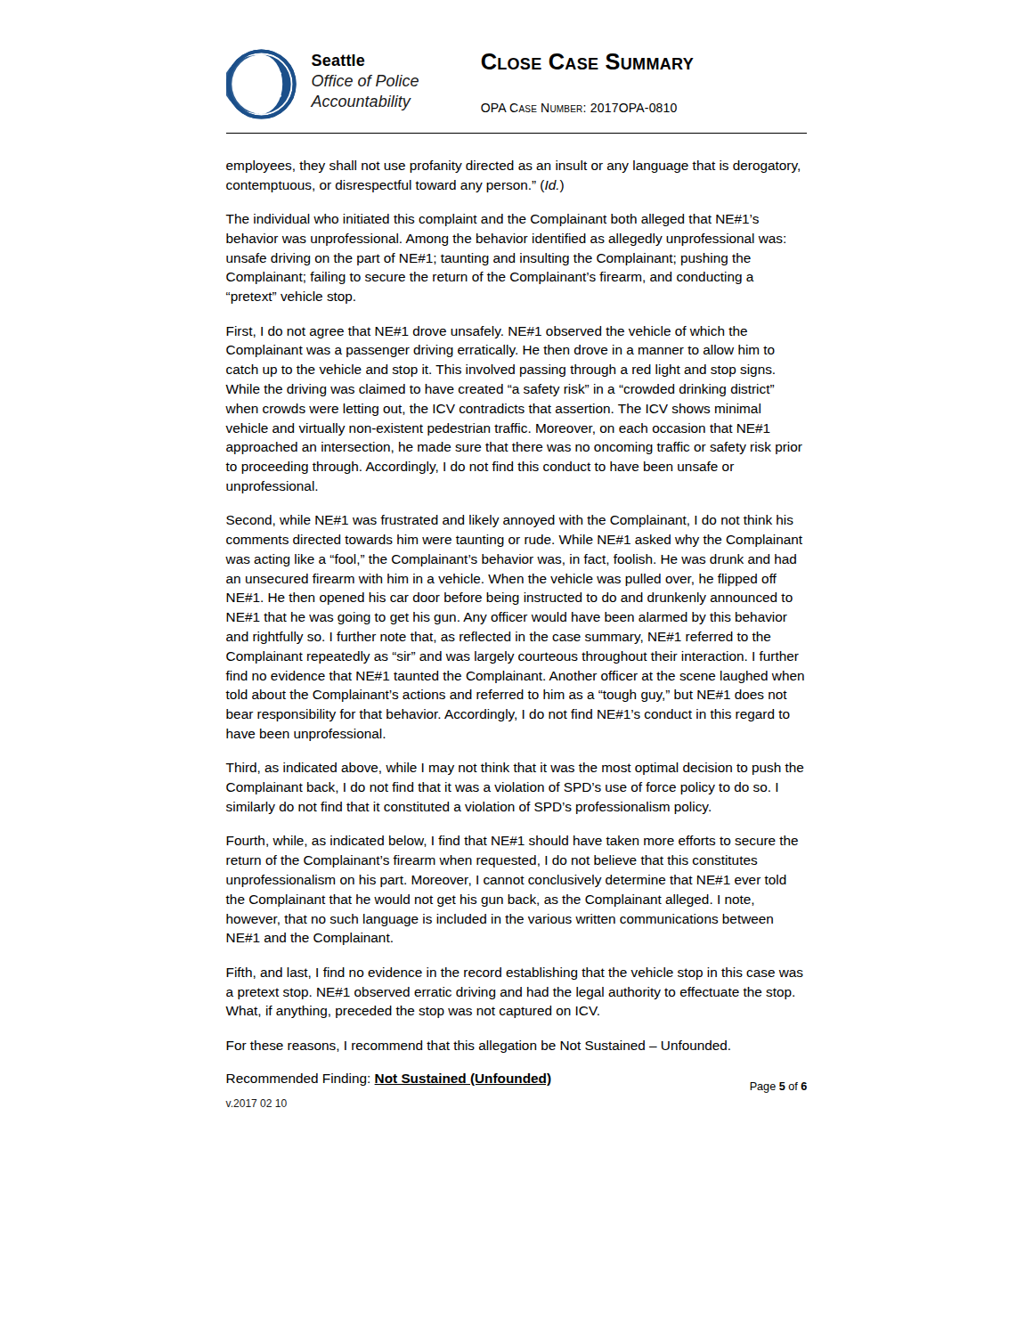Seattle
Office of Police
Accountability
Close Case Summary
OPA Case Number: 2017OPA-0810
employees, they shall not use profanity directed as an insult or any language that is derogatory, contemptuous, or disrespectful toward any person.” (Id.)
The individual who initiated this complaint and the Complainant both alleged that NE#1’s behavior was unprofessional. Among the behavior identified as allegedly unprofessional was: unsafe driving on the part of NE#1; taunting and insulting the Complainant; pushing the Complainant; failing to secure the return of the Complainant’s firearm, and conducting a “pretext” vehicle stop.
First, I do not agree that NE#1 drove unsafely. NE#1 observed the vehicle of which the Complainant was a passenger driving erratically. He then drove in a manner to allow him to catch up to the vehicle and stop it. This involved passing through a red light and stop signs. While the driving was claimed to have created “a safety risk” in a “crowded drinking district” when crowds were letting out, the ICV contradicts that assertion. The ICV shows minimal vehicle and virtually non-existent pedestrian traffic. Moreover, on each occasion that NE#1 approached an intersection, he made sure that there was no oncoming traffic or safety risk prior to proceeding through. Accordingly, I do not find this conduct to have been unsafe or unprofessional.
Second, while NE#1 was frustrated and likely annoyed with the Complainant, I do not think his comments directed towards him were taunting or rude. While NE#1 asked why the Complainant was acting like a “fool,” the Complainant’s behavior was, in fact, foolish. He was drunk and had an unsecured firearm with him in a vehicle. When the vehicle was pulled over, he flipped off NE#1. He then opened his car door before being instructed to do and drunkenly announced to NE#1 that he was going to get his gun. Any officer would have been alarmed by this behavior and rightfully so. I further note that, as reflected in the case summary, NE#1 referred to the Complainant repeatedly as “sir” and was largely courteous throughout their interaction. I further find no evidence that NE#1 taunted the Complainant. Another officer at the scene laughed when told about the Complainant’s actions and referred to him as a “tough guy,” but NE#1 does not bear responsibility for that behavior. Accordingly, I do not find NE#1’s conduct in this regard to have been unprofessional.
Third, as indicated above, while I may not think that it was the most optimal decision to push the Complainant back, I do not find that it was a violation of SPD’s use of force policy to do so. I similarly do not find that it constituted a violation of SPD’s professionalism policy.
Fourth, while, as indicated below, I find that NE#1 should have taken more efforts to secure the return of the Complainant’s firearm when requested, I do not believe that this constitutes unprofessionalism on his part. Moreover, I cannot conclusively determine that NE#1 ever told the Complainant that he would not get his gun back, as the Complainant alleged. I note, however, that no such language is included in the various written communications between NE#1 and the Complainant.
Fifth, and last, I find no evidence in the record establishing that the vehicle stop in this case was a pretext stop. NE#1 observed erratic driving and had the legal authority to effectuate the stop. What, if anything, preceded the stop was not captured on ICV.
For these reasons, I recommend that this allegation be Not Sustained – Unfounded.
Recommended Finding: Not Sustained (Unfounded)
Page 5 of 6
v.2017 02 10